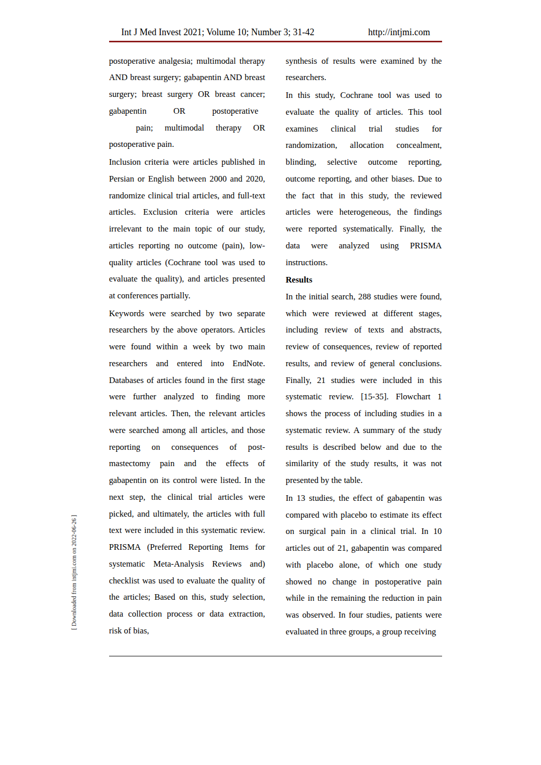Int J Med Invest 2021; Volume 10; Number 3; 31-42
http://intjmi.com
postoperative analgesia; multimodal therapy AND breast surgery; gabapentin AND breast surgery; breast surgery OR breast cancer; gabapentin OR postoperative pain; multimodal therapy OR postoperative pain.
Inclusion criteria were articles published in Persian or English between 2000 and 2020, randomize clinical trial articles, and full-text articles. Exclusion criteria were articles irrelevant to the main topic of our study, articles reporting no outcome (pain), low-quality articles (Cochrane tool was used to evaluate the quality), and articles presented at conferences partially.
Keywords were searched by two separate researchers by the above operators. Articles were found within a week by two main researchers and entered into EndNote. Databases of articles found in the first stage were further analyzed to finding more relevant articles. Then, the relevant articles were searched among all articles, and those reporting on consequences of post-mastectomy pain and the effects of gabapentin on its control were listed. In the next step, the clinical trial articles were picked, and ultimately, the articles with full text were included in this systematic review. PRISMA (Preferred Reporting Items for systematic Meta-Analysis Reviews and) checklist was used to evaluate the quality of the articles; Based on this, study selection, data collection process or data extraction, risk of bias,
synthesis of results were examined by the researchers.
In this study, Cochrane tool was used to evaluate the quality of articles. This tool examines clinical trial studies for randomization, allocation concealment, blinding, selective outcome reporting, outcome reporting, and other biases. Due to the fact that in this study, the reviewed articles were heterogeneous, the findings were reported systematically. Finally, the data were analyzed using PRISMA instructions.
Results
In the initial search, 288 studies were found, which were reviewed at different stages, including review of texts and abstracts, review of consequences, review of reported results, and review of general conclusions. Finally, 21 studies were included in this systematic review. [15-35]. Flowchart 1 shows the process of including studies in a systematic review. A summary of the study results is described below and due to the similarity of the study results, it was not presented by the table.
In 13 studies, the effect of gabapentin was compared with placebo to estimate its effect on surgical pain in a clinical trial. In 10 articles out of 21, gabapentin was compared with placebo alone, of which one study showed no change in postoperative pain while in the remaining the reduction in pain was observed. In four studies, patients were evaluated in three groups, a group receiving
[ Downloaded from intjmi.com on 2022-06-26 ]